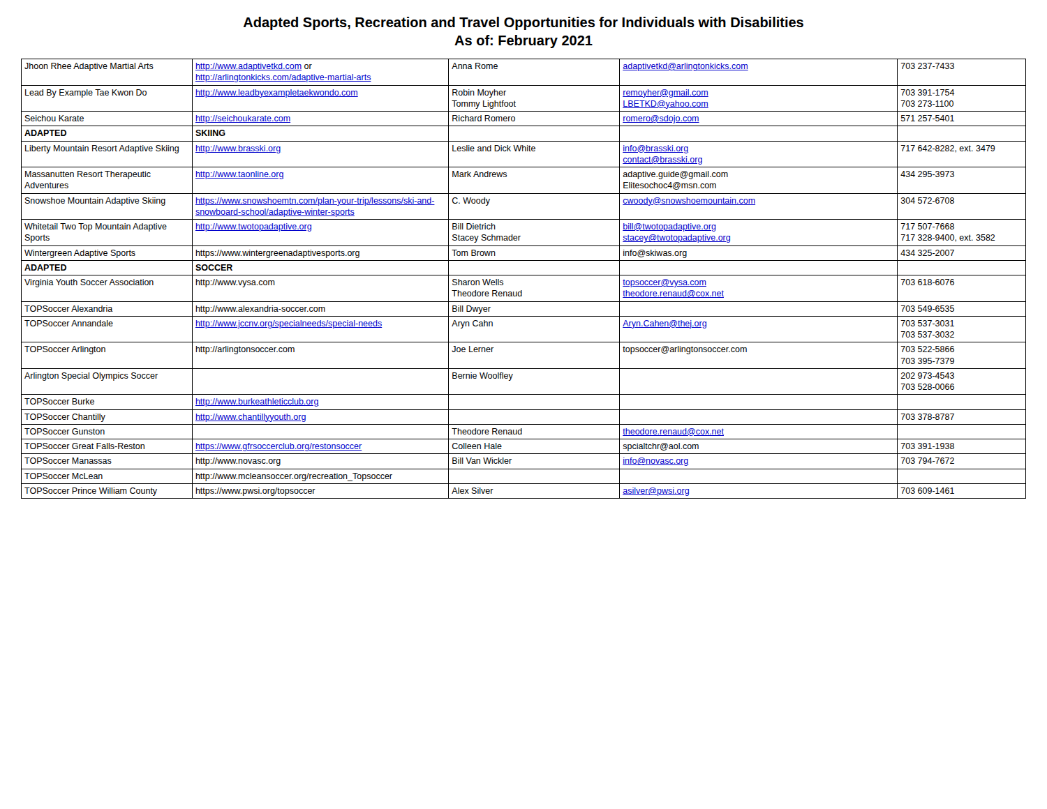Adapted Sports, Recreation and Travel Opportunities for Individuals with Disabilities
As of: February 2021
| Jhoon Rhee Adaptive Martial Arts | http://www.adaptivetkd.com or http://arlingtonkicks.com/adaptive-martial-arts | Anna Rome | adaptivetkd@arlingtonkicks.com | 703 237-7433 |
| Lead By Example Tae Kwon Do | http://www.leadbyexampletaekwondo.com | Robin Moyher Tommy Lightfoot | remoyher@gmail.com LBETKD@yahoo.com | 703 391-1754 703 273-1100 |
| Seichou Karate | http://seichoukarate.com | Richard Romero | romero@sdojo.com | 571 257-5401 |
| ADAPTED | SKIING | | | |
| Liberty Mountain Resort Adaptive Skiing | http://www.brasski.org | Leslie and Dick White | info@brasski.org contact@brasski.org | 717 642-8282, ext. 3479 |
| Massanutten Resort Therapeutic Adventures | http://www.taonline.org | Mark Andrews | adaptive.guide@gmail.com Elitesochoc4@msn.com | 434 295-3973 |
| Snowshoe Mountain Adaptive Skiing | https://www.snowshoemtn.com/plan-your-trip/lessons/ski-and-snowboard-school/adaptive-winter-sports | C. Woody | cwoody@snowshoemountain.com | 304 572-6708 |
| Whitetail Two Top Mountain Adaptive Sports | http://www.twotopadaptive.org | Bill Dietrich Stacey Schmader | bill@twotopadaptive.org stacey@twotopadaptive.org | 717 507-7668 717 328-9400, ext. 3582 |
| Wintergreen Adaptive Sports | https://www.wintergreenadaptivesports.org | Tom Brown | info@skiwas.org | 434 325-2007 |
| ADAPTED | SOCCER | | | |
| Virginia Youth Soccer Association | http://www.vysa.com | Sharon Wells Theodore Renaud | topsoccer@vysa.com theodore.renaud@cox.net | 703 618-6076 |
| TOPSoccer Alexandria | http://www.alexandria-soccer.com | Bill Dwyer | | 703 549-6535 |
| TOPSoccer Annandale | http://www.jccnv.org/specialneeds/special-needs | Aryn Cahn | Aryn.Cahen@thej.org | 703 537-3031 703 537-3032 |
| TOPSoccer Arlington | http://arlingtonsoccer.com | Joe Lerner | topsoccer@arlingtonsoccer.com | 703 522-5866 703 395-7379 |
| Arlington Special Olympics Soccer | | Bernie Woolfley | | 202 973-4543 703 528-0066 |
| TOPSoccer Burke | http://www.burkeathleticclub.org | | | |
| TOPSoccer Chantilly | http://www.chantillyyouth.org | | | 703 378-8787 |
| TOPSoccer Gunston | | Theodore Renaud | theodore.renaud@cox.net | |
| TOPSoccer Great Falls-Reston | https://www.gfrsoccerclub.org/restonsoccer | Colleen Hale | spcialtchr@aol.com | 703 391-1938 |
| TOPSoccer Manassas | http://www.novasc.org | Bill Van Wickler | info@novasc.org | 703 794-7672 |
| TOPSoccer McLean | http://www.mcleansoccer.org/recreation_Topsoccer | | | |
| TOPSoccer Prince William County | https://www.pwsi.org/topsoccer | Alex Silver | asilver@pwsi.org | 703 609-1461 |